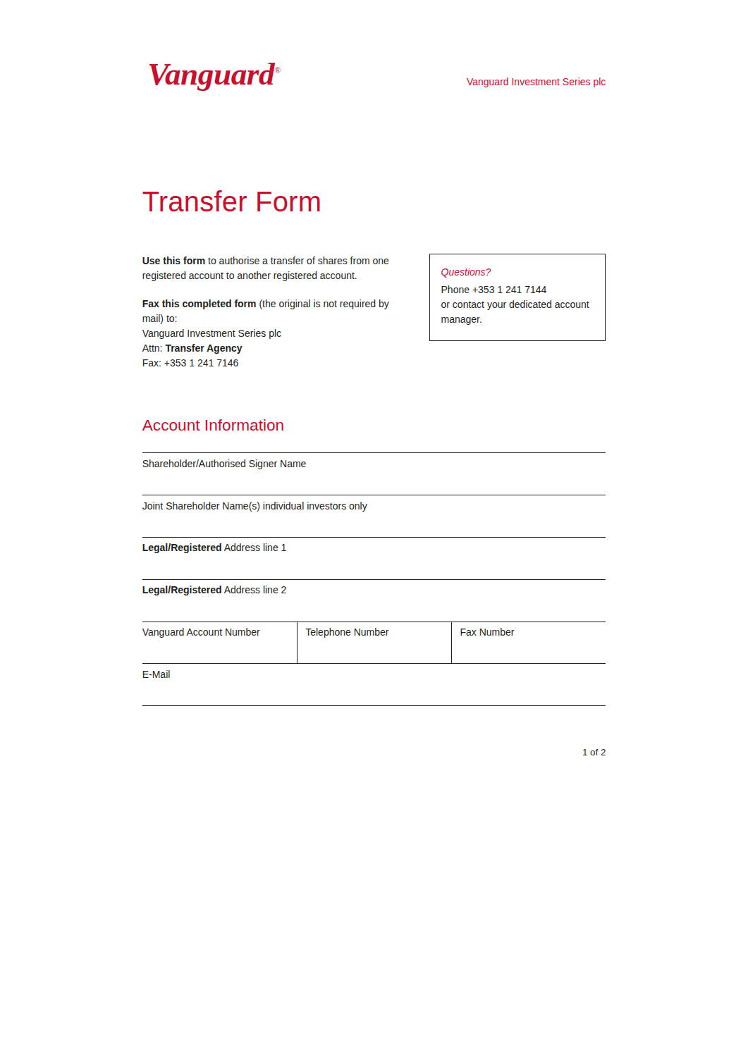Vanguard®
Vanguard Investment Series plc
Transfer Form
Use this form to authorise a transfer of shares from one registered account to another registered account.
Fax this completed form (the original is not required by mail) to:
Vanguard Investment Series plc
Attn: Transfer Agency
Fax: +353 1 241 7146
Questions?
Phone +353 1 241 7144
or contact your dedicated account manager.
Account Information
Shareholder/Authorised Signer Name
Joint Shareholder Name(s) individual investors only
Legal/Registered Address line 1
Legal/Registered Address line 2
Vanguard Account Number
Telephone Number
Fax Number
E-Mail
1 of 2